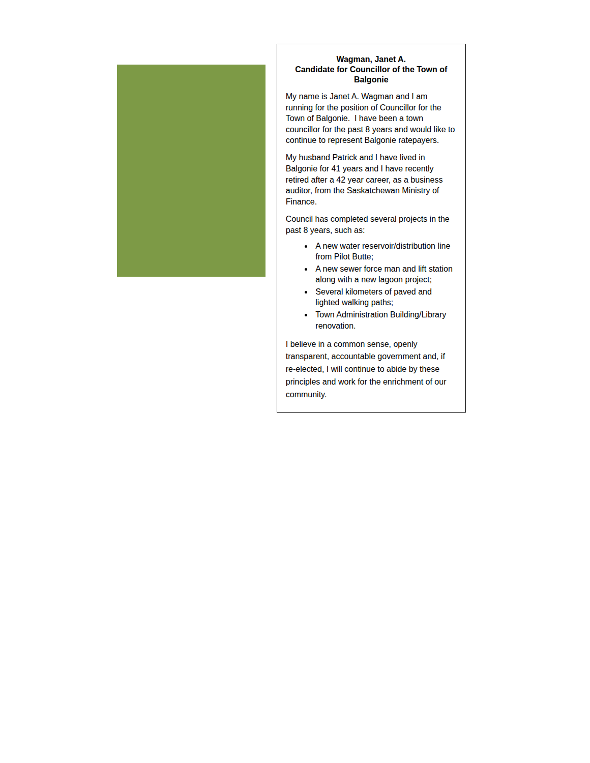Wagman, Janet A.Candidate for Councillor of the Town of Balgonie
My name is Janet A. Wagman and I am running for the position of Councillor for the Town of Balgonie. I have been a town councillor for the past 8 years and would like to continue to represent Balgonie ratepayers.
My husband Patrick and I have lived in Balgonie for 41 years and I have recently retired after a 42 year career, as a business auditor, from the Saskatchewan Ministry of Finance.
Council has completed several projects in the past 8 years, such as:
A new water reservoir/distribution line from Pilot Butte;
A new sewer force man and lift station along with a new lagoon project;
Several kilometers of paved and lighted walking paths;
Town Administration Building/Library renovation.
I believe in a common sense, openly transparent, accountable government and, if re-elected, I will continue to abide by these principles and work for the enrichment of our community.